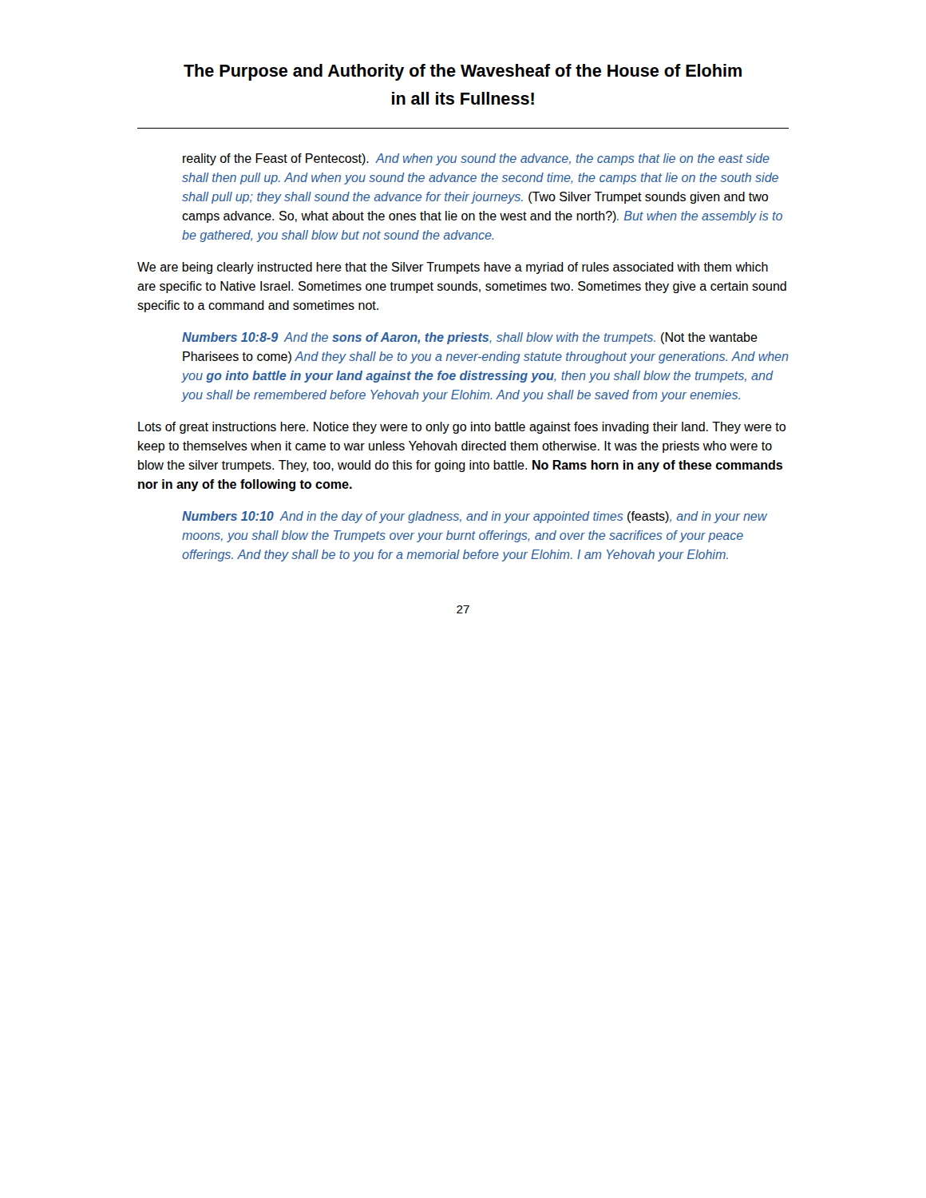The Purpose and Authority of the Wavesheaf of the House of Elohim
in all its Fullness!
reality of the Feast of Pentecost). And when you sound the advance, the camps that lie on the east side shall then pull up. And when you sound the advance the second time, the camps that lie on the south side shall pull up; they shall sound the advance for their journeys. (Two Silver Trumpet sounds given and two camps advance. So, what about the ones that lie on the west and the north?). But when the assembly is to be gathered, you shall blow but not sound the advance.
We are being clearly instructed here that the Silver Trumpets have a myriad of rules associated with them which are specific to Native Israel. Sometimes one trumpet sounds, sometimes two. Sometimes they give a certain sound specific to a command and sometimes not.
Numbers 10:8-9 And the sons of Aaron, the priests, shall blow with the trumpets. (Not the wantabe Pharisees to come) And they shall be to you a never-ending statute throughout your generations. And when you go into battle in your land against the foe distressing you, then you shall blow the trumpets, and you shall be remembered before Yehovah your Elohim. And you shall be saved from your enemies.
Lots of great instructions here. Notice they were to only go into battle against foes invading their land. They were to keep to themselves when it came to war unless Yehovah directed them otherwise. It was the priests who were to blow the silver trumpets. They, too, would do this for going into battle. No Rams horn in any of these commands nor in any of the following to come.
Numbers 10:10 And in the day of your gladness, and in your appointed times (feasts), and in your new moons, you shall blow the Trumpets over your burnt offerings, and over the sacrifices of your peace offerings. And they shall be to you for a memorial before your Elohim. I am Yehovah your Elohim.
27